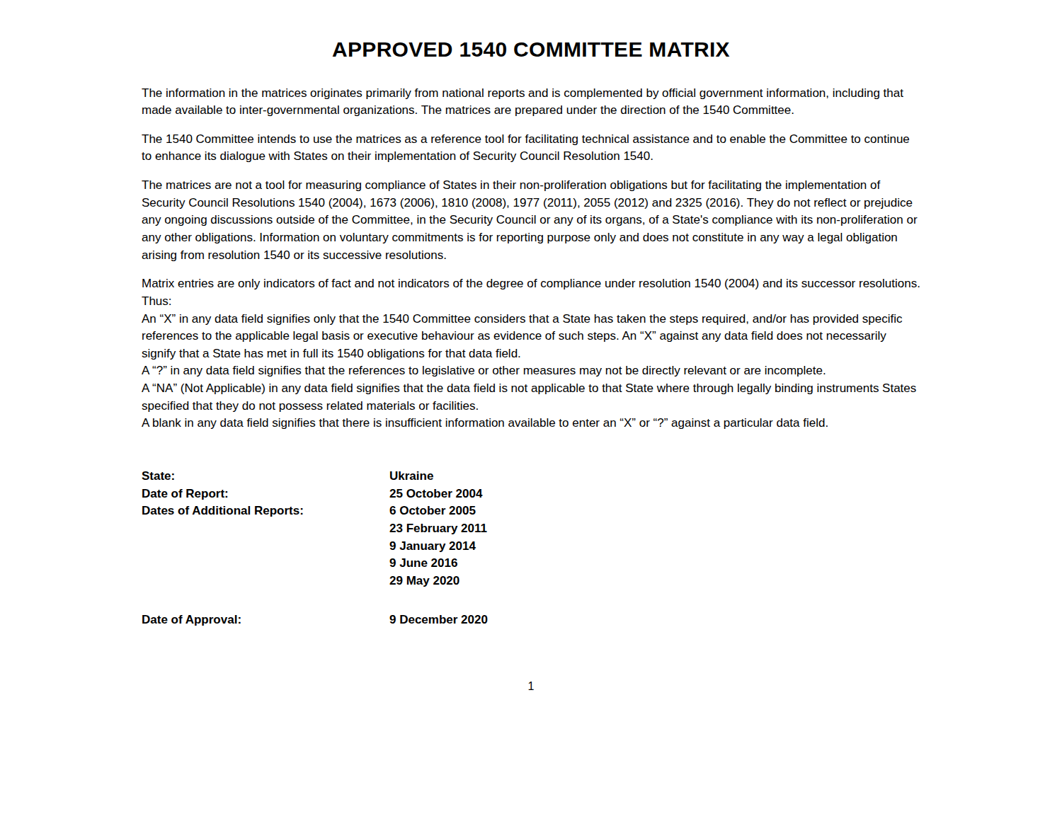APPROVED 1540 COMMITTEE MATRIX
The information in the matrices originates primarily from national reports and is complemented by official government information, including that made available to inter-governmental organizations. The matrices are prepared under the direction of the 1540 Committee.
The 1540 Committee intends to use the matrices as a reference tool for facilitating technical assistance and to enable the Committee to continue to enhance its dialogue with States on their implementation of Security Council Resolution 1540.
The matrices are not a tool for measuring compliance of States in their non-proliferation obligations but for facilitating the implementation of Security Council Resolutions 1540 (2004), 1673 (2006), 1810 (2008), 1977 (2011), 2055 (2012) and 2325 (2016). They do not reflect or prejudice any ongoing discussions outside of the Committee, in the Security Council or any of its organs, of a State's compliance with its non-proliferation or any other obligations. Information on voluntary commitments is for reporting purpose only and does not constitute in any way a legal obligation arising from resolution 1540 or its successive resolutions.
Matrix entries are only indicators of fact and not indicators of the degree of compliance under resolution 1540 (2004) and its successor resolutions. Thus:
An “X” in any data field signifies only that the 1540 Committee considers that a State has taken the steps required, and/or has provided specific references to the applicable legal basis or executive behaviour as evidence of such steps. An “X” against any data field does not necessarily signify that a State has met in full its 1540 obligations for that data field.
A “?” in any data field signifies that the references to legislative or other measures may not be directly relevant or are incomplete.
A “NA” (Not Applicable) in any data field signifies that the data field is not applicable to that State where through legally binding instruments States specified that they do not possess related materials or facilities.
A blank in any data field signifies that there is insufficient information available to enter an “X” or “?” against a particular data field.
| State: | Ukraine |
| Date of Report: | 25 October 2004 |
| Dates of Additional Reports: | 6 October 2005 |
| | 23 February 2011 |
| | 9 January 2014 |
| | 9 June 2016 |
| | 29 May 2020 |
| Date of Approval: | 9 December 2020 |
1